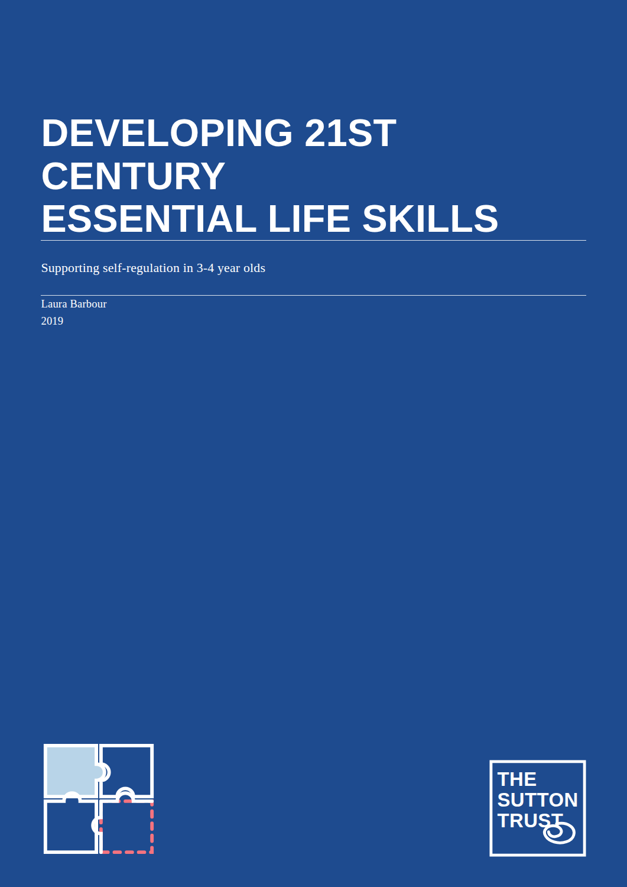Developing 21st Century
Essential Life Skills
Supporting self-regulation in 3-4 year olds
Laura Barbour
2019
THE SUTTON TRUST